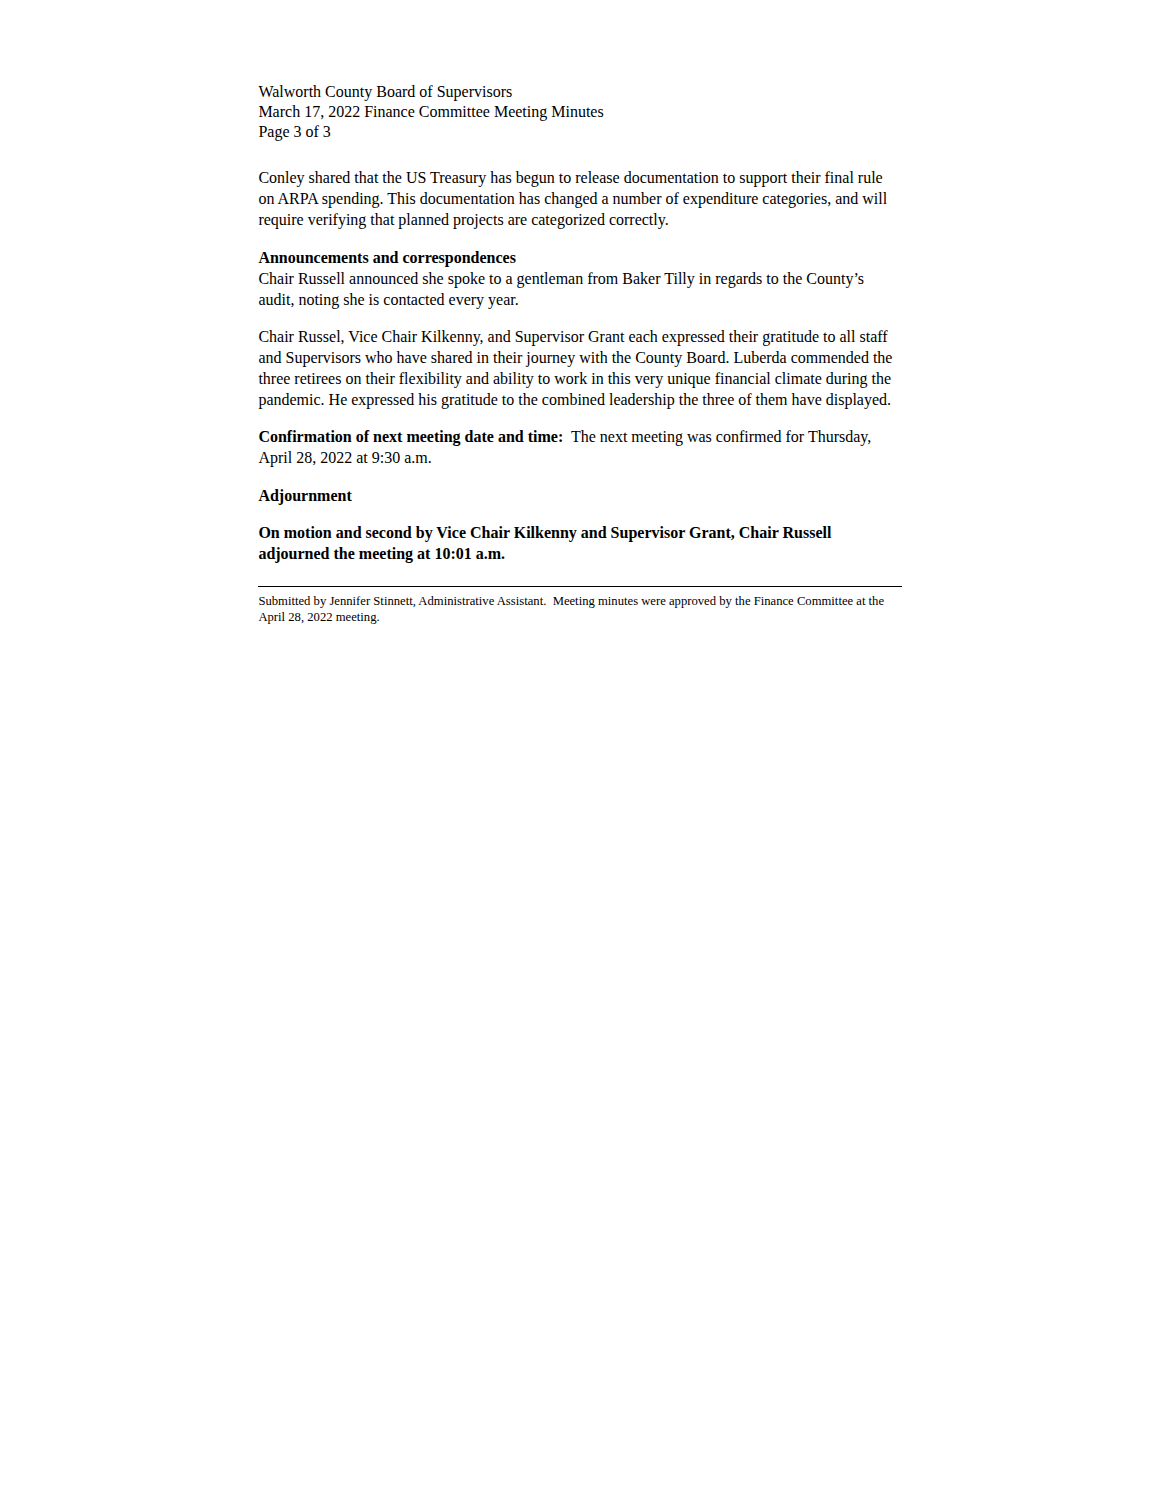Walworth County Board of Supervisors
March 17, 2022 Finance Committee Meeting Minutes
Page 3 of 3
Conley shared that the US Treasury has begun to release documentation to support their final rule on ARPA spending. This documentation has changed a number of expenditure categories, and will require verifying that planned projects are categorized correctly.
Announcements and correspondences
Chair Russell announced she spoke to a gentleman from Baker Tilly in regards to the County’s audit, noting she is contacted every year.
Chair Russel, Vice Chair Kilkenny, and Supervisor Grant each expressed their gratitude to all staff and Supervisors who have shared in their journey with the County Board. Luberda commended the three retirees on their flexibility and ability to work in this very unique financial climate during the pandemic. He expressed his gratitude to the combined leadership the three of them have displayed.
Confirmation of next meeting date and time: The next meeting was confirmed for Thursday, April 28, 2022 at 9:30 a.m.
Adjournment
On motion and second by Vice Chair Kilkenny and Supervisor Grant, Chair Russell adjourned the meeting at 10:01 a.m.
Submitted by Jennifer Stinnett, Administrative Assistant. Meeting minutes were approved by the Finance Committee at the April 28, 2022 meeting.